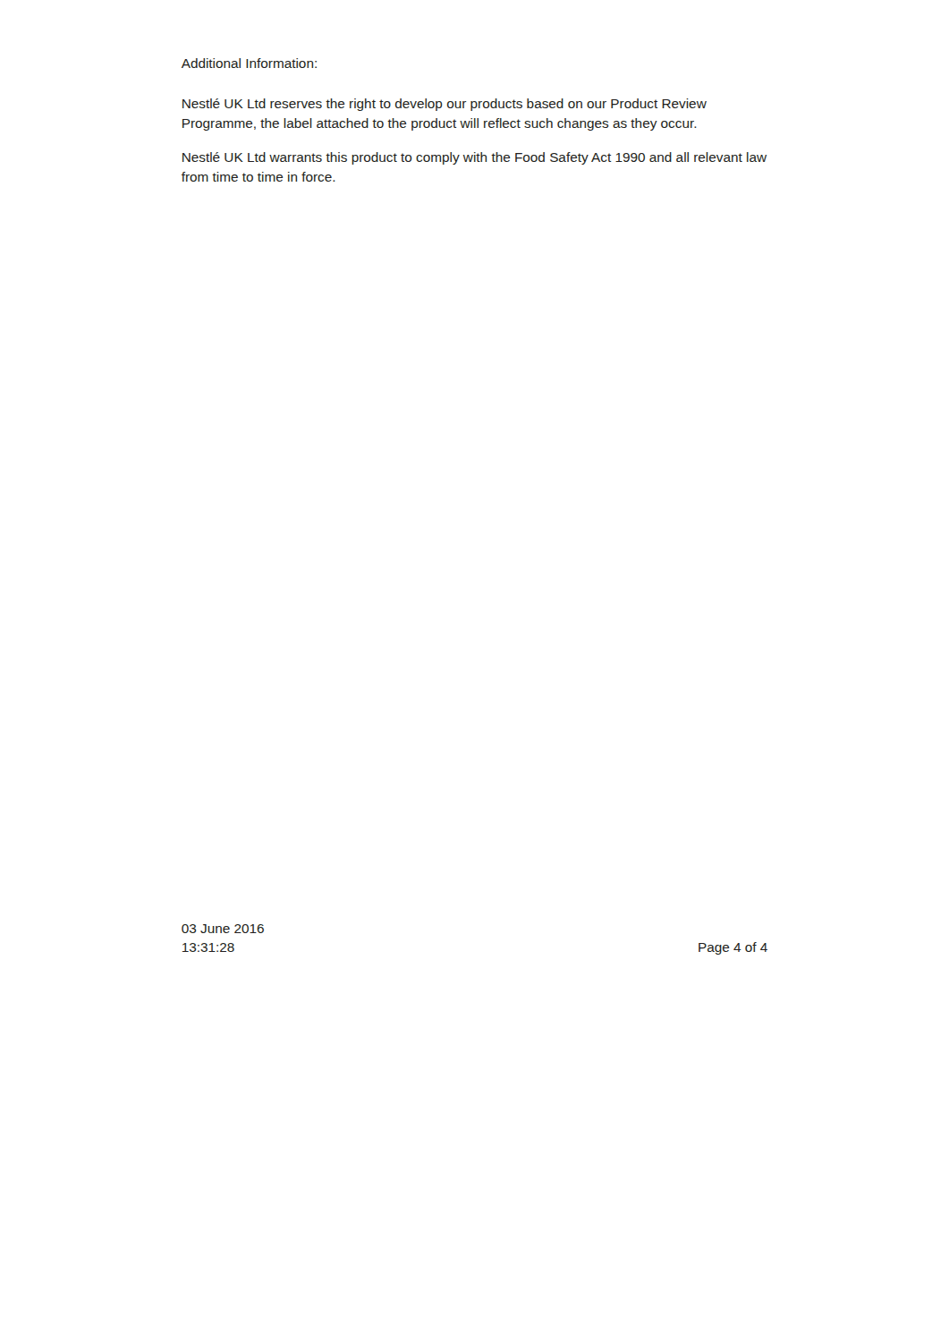Additional Information:
Nestlé UK Ltd reserves the right to develop our products based on our Product Review Programme, the label attached to the product will reflect such changes as they occur.
Nestlé UK Ltd warrants this product to comply with the Food Safety Act 1990 and all relevant law from time to time in force.
03 June 2016 13:31:28
Page 4 of 4